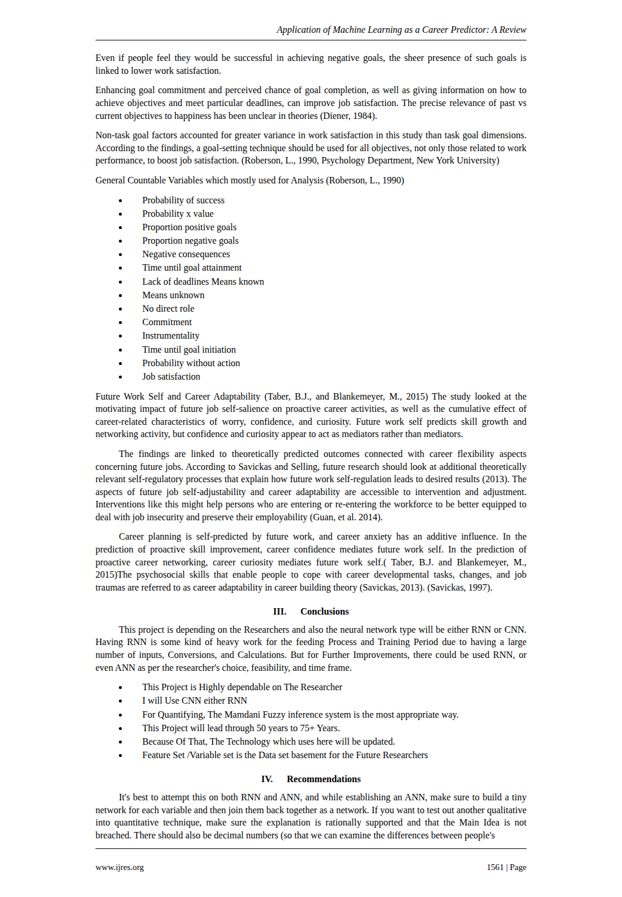Application of Machine Learning as a Career Predictor: A Review
Even if people feel they would be successful in achieving negative goals, the sheer presence of such goals is linked to lower work satisfaction.
Enhancing goal commitment and perceived chance of goal completion, as well as giving information on how to achieve objectives and meet particular deadlines, can improve job satisfaction. The precise relevance of past vs current objectives to happiness has been unclear in theories (Diener, 1984).
Non-task goal factors accounted for greater variance in work satisfaction in this study than task goal dimensions. According to the findings, a goal-setting technique should be used for all objectives, not only those related to work performance, to boost job satisfaction. (Roberson, L., 1990, Psychology Department, New York University)
General Countable Variables which mostly used for Analysis (Roberson, L., 1990)
Probability of success
Probability x value
Proportion positive goals
Proportion negative goals
Negative consequences
Time until goal attainment
Lack of deadlines Means known
Means unknown
No direct role
Commitment
Instrumentality
Time until goal initiation
Probability without action
Job satisfaction
Future Work Self and Career Adaptability (Taber, B.J., and Blankemeyer, M., 2015) The study looked at the motivating impact of future job self-salience on proactive career activities, as well as the cumulative effect of career-related characteristics of worry, confidence, and curiosity. Future work self predicts skill growth and networking activity, but confidence and curiosity appear to act as mediators rather than mediators.
The findings are linked to theoretically predicted outcomes connected with career flexibility aspects concerning future jobs. According to Savickas and Selling, future research should look at additional theoretically relevant self-regulatory processes that explain how future work self-regulation leads to desired results (2013). The aspects of future job self-adjustability and career adaptability are accessible to intervention and adjustment. Interventions like this might help persons who are entering or re-entering the workforce to be better equipped to deal with job insecurity and preserve their employability (Guan, et al. 2014).
Career planning is self-predicted by future work, and career anxiety has an additive influence. In the prediction of proactive skill improvement, career confidence mediates future work self. In the prediction of proactive career networking, career curiosity mediates future work self.( Taber, B.J. and Blankemeyer, M., 2015)The psychosocial skills that enable people to cope with career developmental tasks, changes, and job traumas are referred to as career adaptability in career building theory (Savickas, 2013). (Savickas, 1997).
III. Conclusions
This project is depending on the Researchers and also the neural network type will be either RNN or CNN. Having RNN is some kind of heavy work for the feeding Process and Training Period due to having a large number of inputs, Conversions, and Calculations. But for Further Improvements, there could be used RNN, or even ANN as per the researcher's choice, feasibility, and time frame.
This Project is Highly dependable on The Researcher
I will Use CNN either RNN
For Quantifying, The Mamdani Fuzzy inference system is the most appropriate way.
This Project will lead through 50 years to 75+ Years.
Because Of That, The Technology which uses here will be updated.
Feature Set /Variable set is the Data set basement for the Future Researchers
IV. Recommendations
It's best to attempt this on both RNN and ANN, and while establishing an ANN, make sure to build a tiny network for each variable and then join them back together as a network. If you want to test out another qualitative into quantitative technique, make sure the explanation is rationally supported and that the Main Idea is not breached. There should also be decimal numbers (so that we can examine the differences between people's
www.ijres.org 1561 | Page